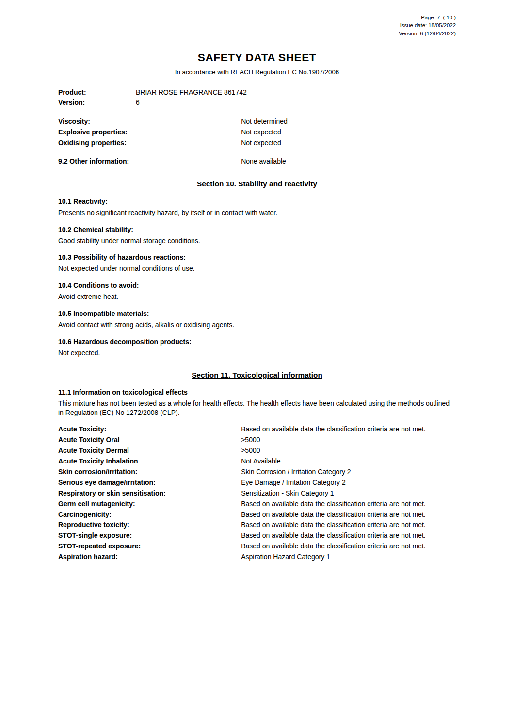Page 7 ( 10 )
Issue date: 18/05/2022
Version: 6 (12/04/2022)
SAFETY DATA SHEET
In accordance with REACH Regulation EC No.1907/2006
| Product: | BRIAR ROSE FRAGRANCE 861742 |
| Version: | 6 |
| Viscosity: | Not determined |
| Explosive properties: | Not expected |
| Oxidising properties: | Not expected |
| 9.2 Other information: | None available |
Section 10. Stability and reactivity
10.1 Reactivity:
Presents no significant reactivity hazard, by itself or in contact with water.
10.2 Chemical stability:
Good stability under normal storage conditions.
10.3 Possibility of hazardous reactions:
Not expected under normal conditions of use.
10.4 Conditions to avoid:
Avoid extreme heat.
10.5 Incompatible materials:
Avoid contact with strong acids, alkalis or oxidising agents.
10.6 Hazardous decomposition products:
Not expected.
Section 11. Toxicological information
11.1 Information on toxicological effects
This mixture has not been tested as a whole for health effects. The health effects have been calculated using the methods outlined in Regulation (EC) No 1272/2008 (CLP).
| Acute Toxicity: | Based on available data the classification criteria are not met. |
| Acute Toxicity Oral | >5000 |
| Acute Toxicity Dermal | >5000 |
| Acute Toxicity Inhalation | Not Available |
| Skin corrosion/irritation: | Skin Corrosion / Irritation Category 2 |
| Serious eye damage/irritation: | Eye Damage / Irritation Category 2 |
| Respiratory or skin sensitisation: | Sensitization - Skin Category 1 |
| Germ cell mutagenicity: | Based on available data the classification criteria are not met. |
| Carcinogenicity: | Based on available data the classification criteria are not met. |
| Reproductive toxicity: | Based on available data the classification criteria are not met. |
| STOT-single exposure: | Based on available data the classification criteria are not met. |
| STOT-repeated exposure: | Based on available data the classification criteria are not met. |
| Aspiration hazard: | Aspiration Hazard Category 1 |